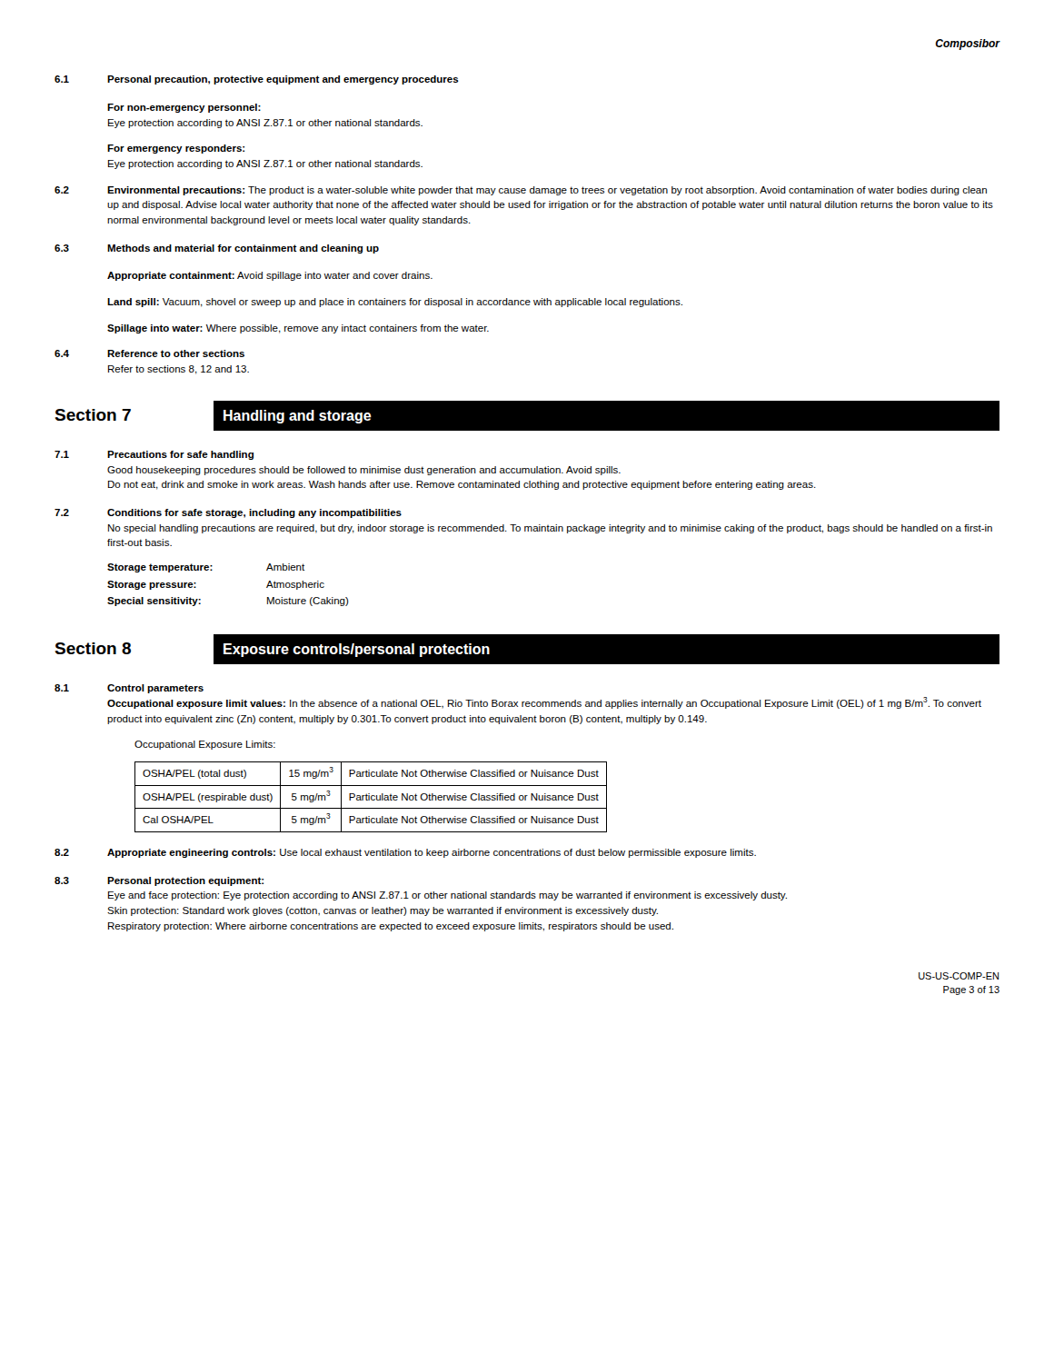Composibor
6.1
Personal precaution, protective equipment and emergency procedures
For non-emergency personnel:
Eye protection according to ANSI Z.87.1 or other national standards.
For emergency responders:
Eye protection according to ANSI Z.87.1 or other national standards.
6.2
Environmental precautions: The product is a water-soluble white powder that may cause damage to trees or vegetation by root absorption. Avoid contamination of water bodies during clean up and disposal. Advise local water authority that none of the affected water should be used for irrigation or for the abstraction of potable water until natural dilution returns the boron value to its normal environmental background level or meets local water quality standards.
6.3
Methods and material for containment and cleaning up
Appropriate containment: Avoid spillage into water and cover drains.
Land spill: Vacuum, shovel or sweep up and place in containers for disposal in accordance with applicable local regulations.
Spillage into water: Where possible, remove any intact containers from the water.
6.4
Reference to other sections
Refer to sections 8, 12 and 13.
Section 7
Handling and storage
7.1
Precautions for safe handling
Good housekeeping procedures should be followed to minimise dust generation and accumulation. Avoid spills.
Do not eat, drink and smoke in work areas. Wash hands after use. Remove contaminated clothing and protective equipment before entering eating areas.
7.2
Conditions for safe storage, including any incompatibilities
No special handling precautions are required, but dry, indoor storage is recommended. To maintain package integrity and to minimise caking of the product, bags should be handled on a first-in first-out basis.
Storage temperature: Ambient
Storage pressure: Atmospheric
Special sensitivity: Moisture (Caking)
Section 8
Exposure controls/personal protection
8.1
Control parameters
Occupational exposure limit values: In the absence of a national OEL, Rio Tinto Borax recommends and applies internally an Occupational Exposure Limit (OEL) of 1 mg B/m3. To convert product into equivalent zinc (Zn) content, multiply by 0.301.To convert product into equivalent boron (B) content, multiply by 0.149.
Occupational Exposure Limits:
| OSHA/PEL (total dust) | 15 mg/m 3 | Particulate Not Otherwise Classified or Nuisance Dust |
| OSHA/PEL (respirable dust) | 5 mg/m 3 | Particulate Not Otherwise Classified or Nuisance Dust |
| Cal OSHA/PEL | 5 mg/m 3 | Particulate Not Otherwise Classified or Nuisance Dust |
8.2
Appropriate engineering controls: Use local exhaust ventilation to keep airborne concentrations of dust below permissible exposure limits.
8.3
Personal protection equipment:
Eye and face protection: Eye protection according to ANSI Z.87.1 or other national standards may be warranted if environment is excessively dusty.
Skin protection: Standard work gloves (cotton, canvas or leather) may be warranted if environment is excessively dusty.
Respiratory protection: Where airborne concentrations are expected to exceed exposure limits, respirators should be used.
US-US-COMP-EN
Page 3 of 13